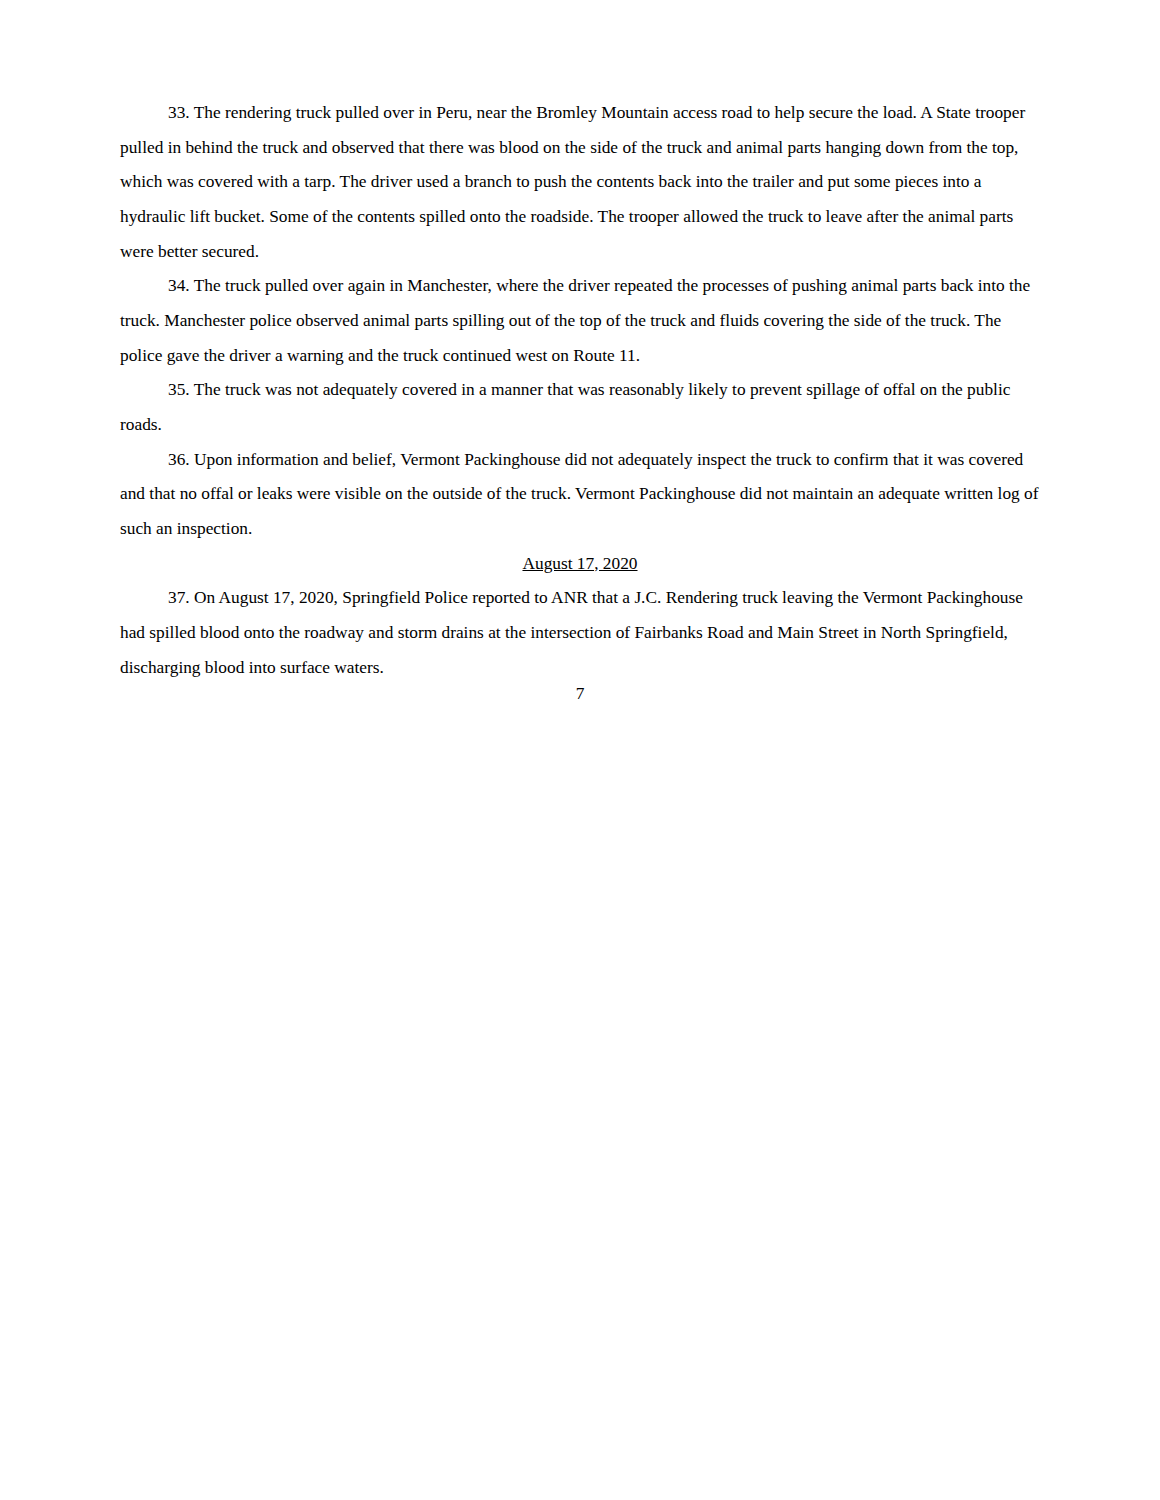The rendering truck pulled over in Peru, near the Bromley Mountain access road to help secure the load. A State trooper pulled in behind the truck and observed that there was blood on the side of the truck and animal parts hanging down from the top, which was covered with a tarp. The driver used a branch to push the contents back into the trailer and put some pieces into a hydraulic lift bucket. Some of the contents spilled onto the roadside. The trooper allowed the truck to leave after the animal parts were better secured.
The truck pulled over again in Manchester, where the driver repeated the processes of pushing animal parts back into the truck. Manchester police observed animal parts spilling out of the top of the truck and fluids covering the side of the truck. The police gave the driver a warning and the truck continued west on Route 11.
The truck was not adequately covered in a manner that was reasonably likely to prevent spillage of offal on the public roads.
Upon information and belief, Vermont Packinghouse did not adequately inspect the truck to confirm that it was covered and that no offal or leaks were visible on the outside of the truck. Vermont Packinghouse did not maintain an adequate written log of such an inspection.
August 17, 2020
On August 17, 2020, Springfield Police reported to ANR that a J.C. Rendering truck leaving the Vermont Packinghouse had spilled blood onto the roadway and storm drains at the intersection of Fairbanks Road and Main Street in North Springfield, discharging blood into surface waters.
7